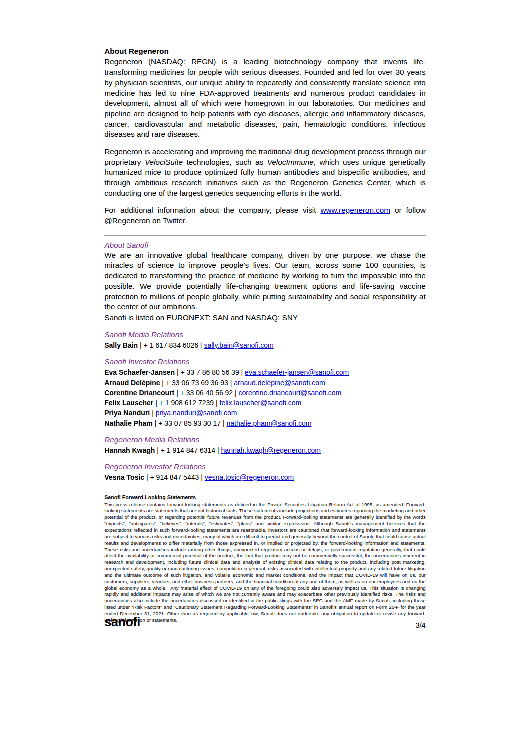About Regeneron
Regeneron (NASDAQ: REGN) is a leading biotechnology company that invents life-transforming medicines for people with serious diseases. Founded and led for over 30 years by physician-scientists, our unique ability to repeatedly and consistently translate science into medicine has led to nine FDA-approved treatments and numerous product candidates in development, almost all of which were homegrown in our laboratories. Our medicines and pipeline are designed to help patients with eye diseases, allergic and inflammatory diseases, cancer, cardiovascular and metabolic diseases, pain, hematologic conditions, infectious diseases and rare diseases.
Regeneron is accelerating and improving the traditional drug development process through our proprietary VelociSuite technologies, such as VelocImmune, which uses unique genetically humanized mice to produce optimized fully human antibodies and bispecific antibodies, and through ambitious research initiatives such as the Regeneron Genetics Center, which is conducting one of the largest genetics sequencing efforts in the world.
For additional information about the company, please visit www.regeneron.com or follow @Regeneron on Twitter.
About Sanofi
We are an innovative global healthcare company, driven by one purpose: we chase the miracles of science to improve people's lives. Our team, across some 100 countries, is dedicated to transforming the practice of medicine by working to turn the impossible into the possible. We provide potentially life-changing treatment options and life-saving vaccine protection to millions of people globally, while putting sustainability and social responsibility at the center of our ambitions.
Sanofi is listed on EURONEXT: SAN and NASDAQ: SNY
Sanofi Media Relations
Sally Bain | + 1 617 834 6026 | sally.bain@sanofi.com
Sanofi Investor Relations
Eva Schaefer-Jansen | + 33 7 86 80 56 39 | eva.schaefer-jansen@sanofi.com
Arnaud Delépine | + 33 06 73 69 36 93 | arnaud.delepine@sanofi.com
Corentine Driancourt | + 33 06 40 56 92 | corentine.driancourt@sanofi.com
Felix Lauscher | + 1 908 612 7239 | felix.lauscher@sanofi.com
Priya Nanduri | priya.nanduri@sanofi.com
Nathalie Pham | + 33 07 85 93 30 17 | nathalie.pham@sanofi.com
Regeneron Media Relations
Hannah Kwagh | + 1 914 847 6314 | hannah.kwagh@regeneron.com
Regeneron Investor Relations
Vesna Tosic | + 914 847 5443 | vesna.tosic@regeneron.com
Sanofi Forward-Looking Statements
This press release contains forward-looking statements as defined in the Private Securities Litigation Reform Act of 1995, as amended. Forward-looking statements are statements that are not historical facts. These statements include projections and estimates regarding the marketing and other potential of the product, or regarding potential future revenues from the product. Forward-looking statements are generally identified by the words "expects", "anticipates", "believes", "intends", "estimates", "plans" and similar expressions. Although Sanofi's management believes that the expectations reflected in such forward-looking statements are reasonable, investors are cautioned that forward-looking information and statements are subject to various risks and uncertainties, many of which are difficult to predict and generally beyond the control of Sanofi, that could cause actual results and developments to differ materially from those expressed in, or implied or projected by, the forward-looking information and statements. These risks and uncertainties include among other things, unexpected regulatory actions or delays, or government regulation generally, that could affect the availability or commercial potential of the product, the fact that product may not be commercially successful, the uncertainties inherent in research and development, including future clinical data and analysis of existing clinical data relating to the product, including post marketing, unexpected safety, quality or manufacturing issues, competition in general, risks associated with intellectual property and any related future litigation and the ultimate outcome of such litigation, and volatile economic and market conditions, and the impact that COVID-19 will have on us, our customers, suppliers, vendors, and other business partners, and the financial condition of any one of them, as well as on our employees and on the global economy as a whole. Any material effect of COVID-19 on any of the foregoing could also adversely impact us. This situation is changing rapidly and additional impacts may arise of which we are not currently aware and may exacerbate other previously identified risks. The risks and uncertainties also include the uncertainties discussed or identified in the public filings with the SEC and the AMF made by Sanofi, including those listed under "Risk Factors" and "Cautionary Statement Regarding Forward-Looking Statements" in Sanofi's annual report on Form 20-F for the year ended December 31, 2021. Other than as required by applicable law, Sanofi does not undertake any obligation to update or revise any forward-looking information or statements.
sanofi
3/4